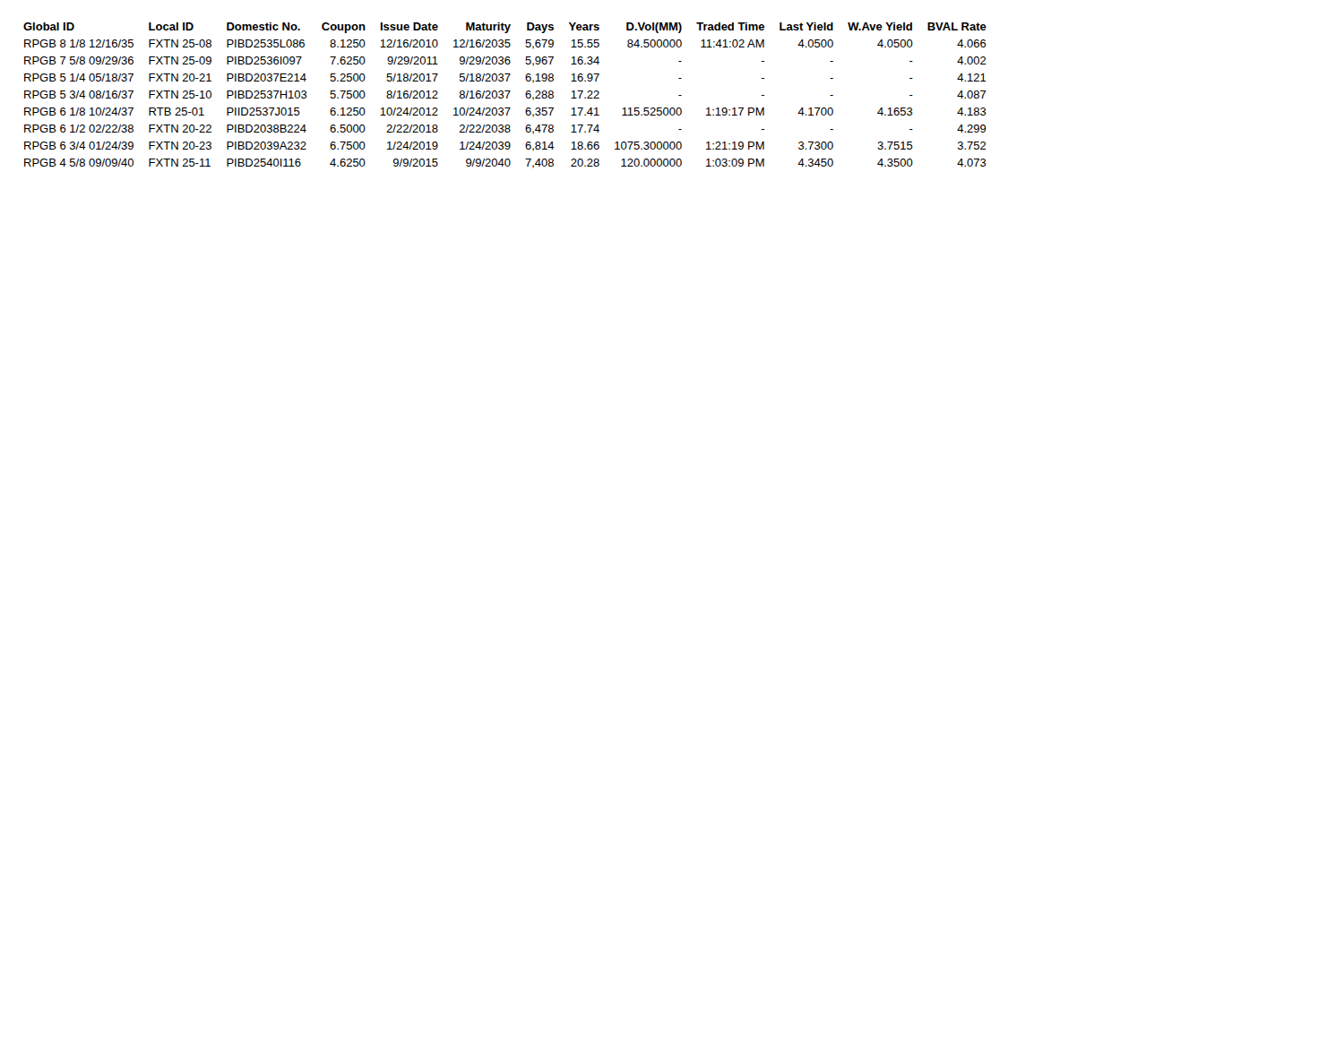| Global ID | Local ID | Domestic No. | Coupon | Issue Date | Maturity | Days | Years | D.Vol(MM) | Traded Time | Last Yield | W.Ave Yield | BVAL Rate |
| --- | --- | --- | --- | --- | --- | --- | --- | --- | --- | --- | --- | --- |
| RPGB 8 1/8 12/16/35 | FXTN 25-08 | PIBD2535L086 | 8.1250 | 12/16/2010 | 12/16/2035 | 5,679 | 15.55 | 84.500000 | 11:41:02 AM | 4.0500 | 4.0500 | 4.066 |
| RPGB 7 5/8 09/29/36 | FXTN 25-09 | PIBD2536I097 | 7.6250 | 9/29/2011 | 9/29/2036 | 5,967 | 16.34 | - | - | - | - | 4.002 |
| RPGB 5 1/4 05/18/37 | FXTN 20-21 | PIBD2037E214 | 5.2500 | 5/18/2017 | 5/18/2037 | 6,198 | 16.97 | - | - | - | - | 4.121 |
| RPGB 5 3/4 08/16/37 | FXTN 25-10 | PIBD2537H103 | 5.7500 | 8/16/2012 | 8/16/2037 | 6,288 | 17.22 | - | - | - | - | 4.087 |
| RPGB 6 1/8 10/24/37 | RTB 25-01 | PIID2537J015 | 6.1250 | 10/24/2012 | 10/24/2037 | 6,357 | 17.41 | 115.525000 | 1:19:17 PM | 4.1700 | 4.1653 | 4.183 |
| RPGB 6 1/2 02/22/38 | FXTN 20-22 | PIBD2038B224 | 6.5000 | 2/22/2018 | 2/22/2038 | 6,478 | 17.74 | - | - | - | - | 4.299 |
| RPGB 6 3/4 01/24/39 | FXTN 20-23 | PIBD2039A232 | 6.7500 | 1/24/2019 | 1/24/2039 | 6,814 | 18.66 | 1075.300000 | 1:21:19 PM | 3.7300 | 3.7515 | 3.752 |
| RPGB 4 5/8 09/09/40 | FXTN 25-11 | PIBD2540I116 | 4.6250 | 9/9/2015 | 9/9/2040 | 7,408 | 20.28 | 120.000000 | 1:03:09 PM | 4.3450 | 4.3500 | 4.073 |